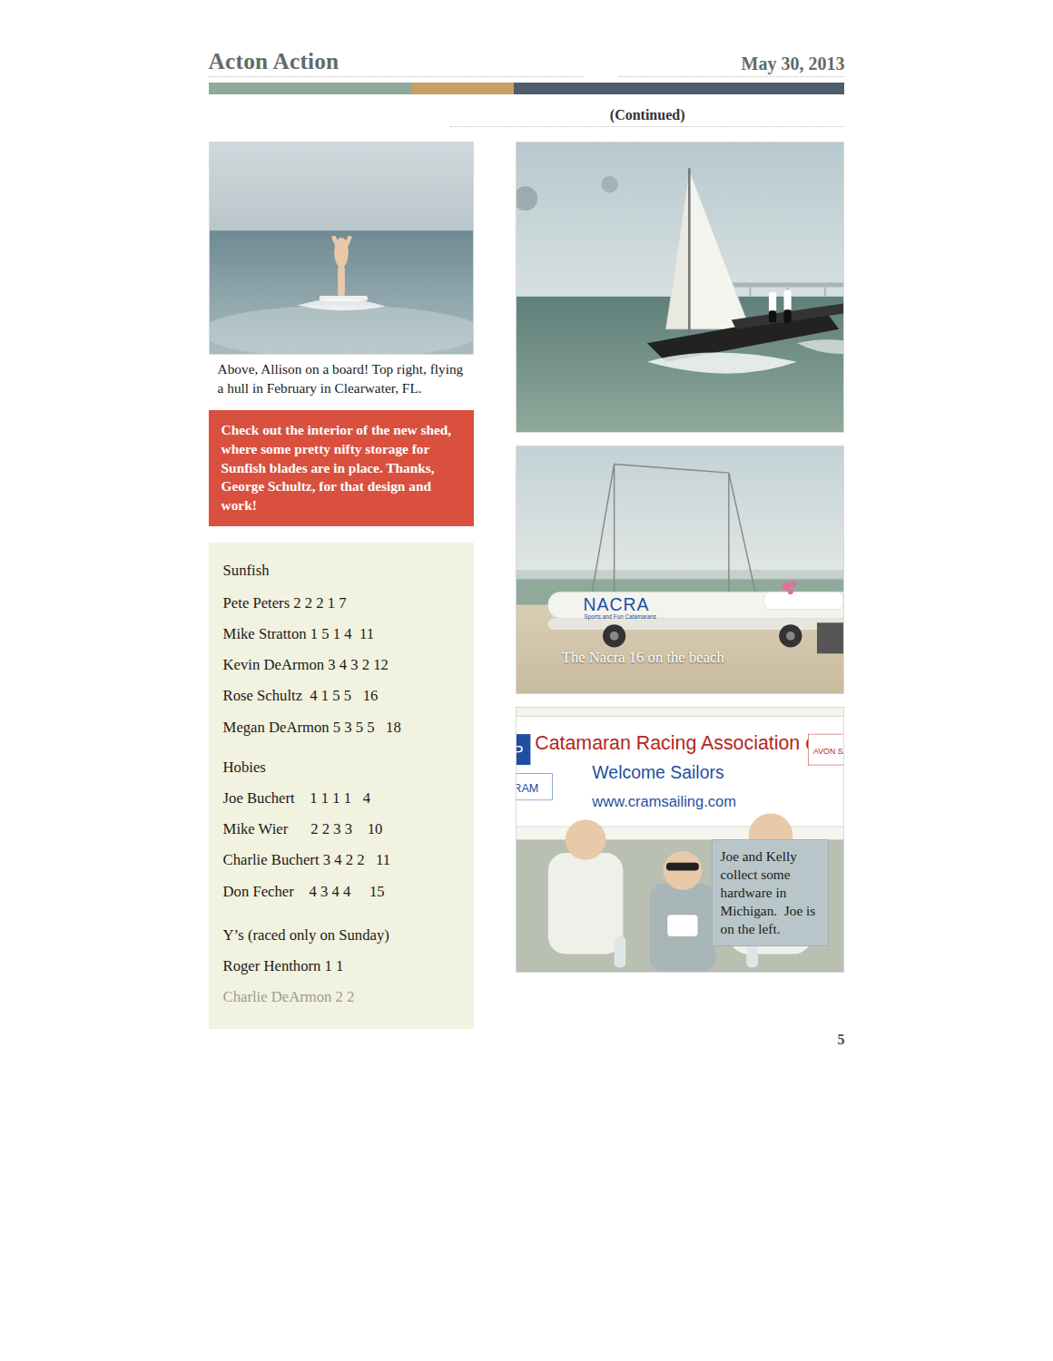Acton Action
May 30, 2013
(Continued)
Above, Allison on a board! Top right, flying a hull in February in Clearwater, FL.
Check out the interior of the new shed, where some pretty nifty storage for Sunfish blades are in place. Thanks, George Schultz, for that design and work!
Sunfish
Pete Peters 2 2 2 1 7
Mike Stratton 1 5 1 4 11
Kevin DeArmon 3 4 3 2 12
Rose Schultz 4 1 5 5 16
Megan DeArmon 5 3 5 5 18
Hobies
Joe Buchert 1 1 1 1 4
Mike Wier 2 2 3 3 10
Charlie Buchert 3 4 2 2 11
Don Fecher 4 3 4 4 15
Y’s (raced only on Sunday)
Roger Henthorn 1 1
Charlie DeArmon 2 2
The Nacra 16 on the beach
Joe and Kelly collect some hardware in Michigan. Joe is on the left.
5